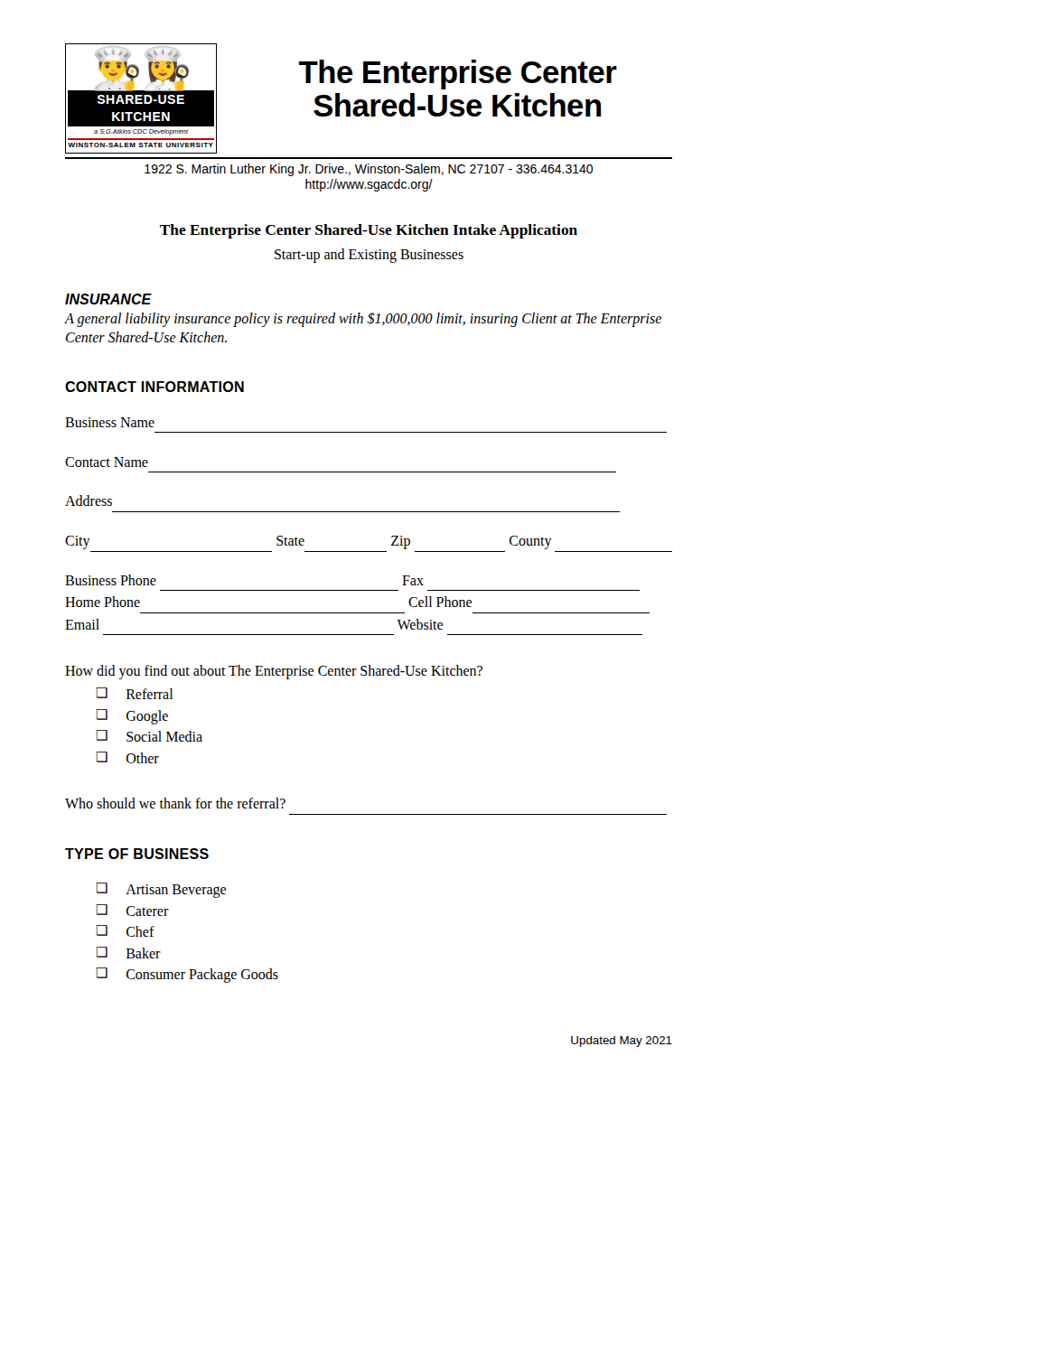👨‍🍳👩‍🍳
SHARED-USE KITCHEN
a S.G.Atkins CDC Development
WINSTON-SALEM STATE UNIVERSITY
The Enterprise Center
Shared-Use Kitchen
1922 S. Martin Luther King Jr. Drive., Winston-Salem, NC 27107 - 336.464.3140
http://www.sgacdc.org/
The Enterprise Center Shared-Use Kitchen Intake Application
Start-up and Existing Businesses
INSURANCE
A general liability insurance policy is required with $1,000,000 limit, insuring Client at The Enterprise Center Shared-Use Kitchen.
CONTACT INFORMATION
Business Name
Contact Name
Address
City State Zip County
Business Phone Fax
Home Phone Cell Phone
Email Website
How did you find out about The Enterprise Center Shared-Use Kitchen?
Referral
Google
Social Media
Other
Who should we thank for the referral?
TYPE OF BUSINESS
Artisan Beverage
Caterer
Chef
Baker
Consumer Package Goods
Updated May 2021